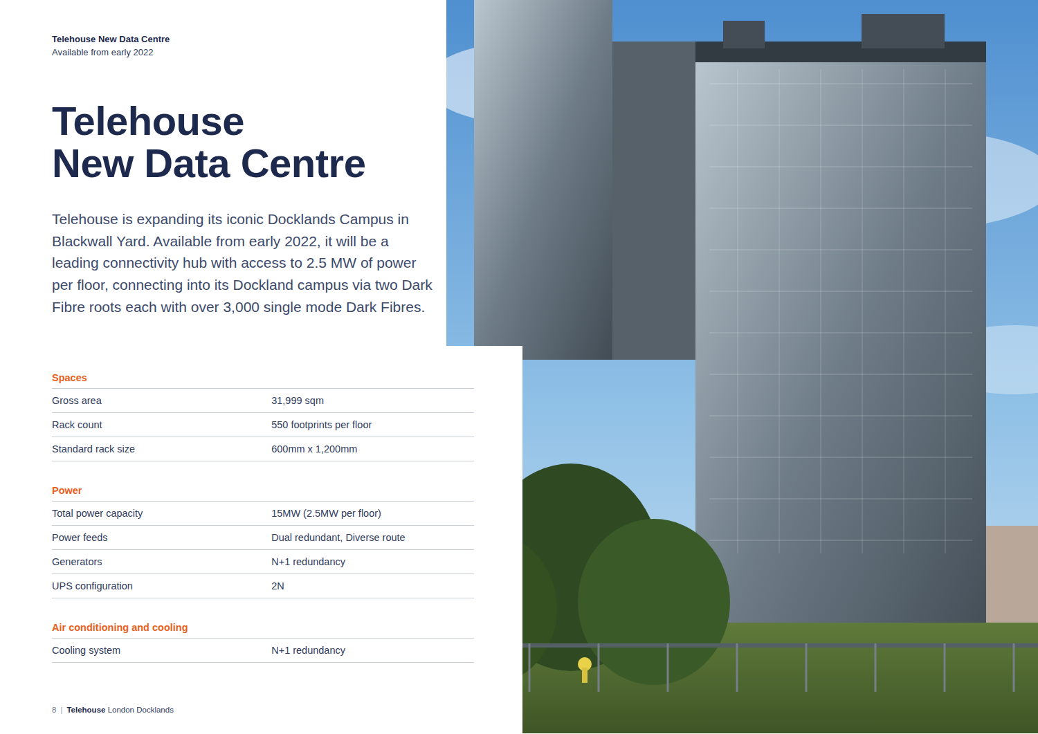Telehouse New Data Centre Available from early 2022
Telehouse
New Data Centre
Telehouse is expanding its iconic Docklands Campus in Blackwall Yard. Available from early 2022, it will be a leading connectivity hub with access to 2.5 MW of power per floor, connecting into its Dockland campus via two Dark Fibre roots each with over 3,000 single mode Dark Fibres.
Spaces
| Gross area | 31,999 sqm |
| Rack count | 550 footprints per floor |
| Standard rack size | 600mm x 1,200mm |
Power
| Total power capacity | 15MW (2.5MW per floor) |
| Power feeds | Dual redundant, Diverse route |
| Generators | N+1 redundancy |
| UPS configuration | 2N |
Air conditioning and cooling
| Cooling system | N+1 redundancy |
8|Telehouse London Docklands